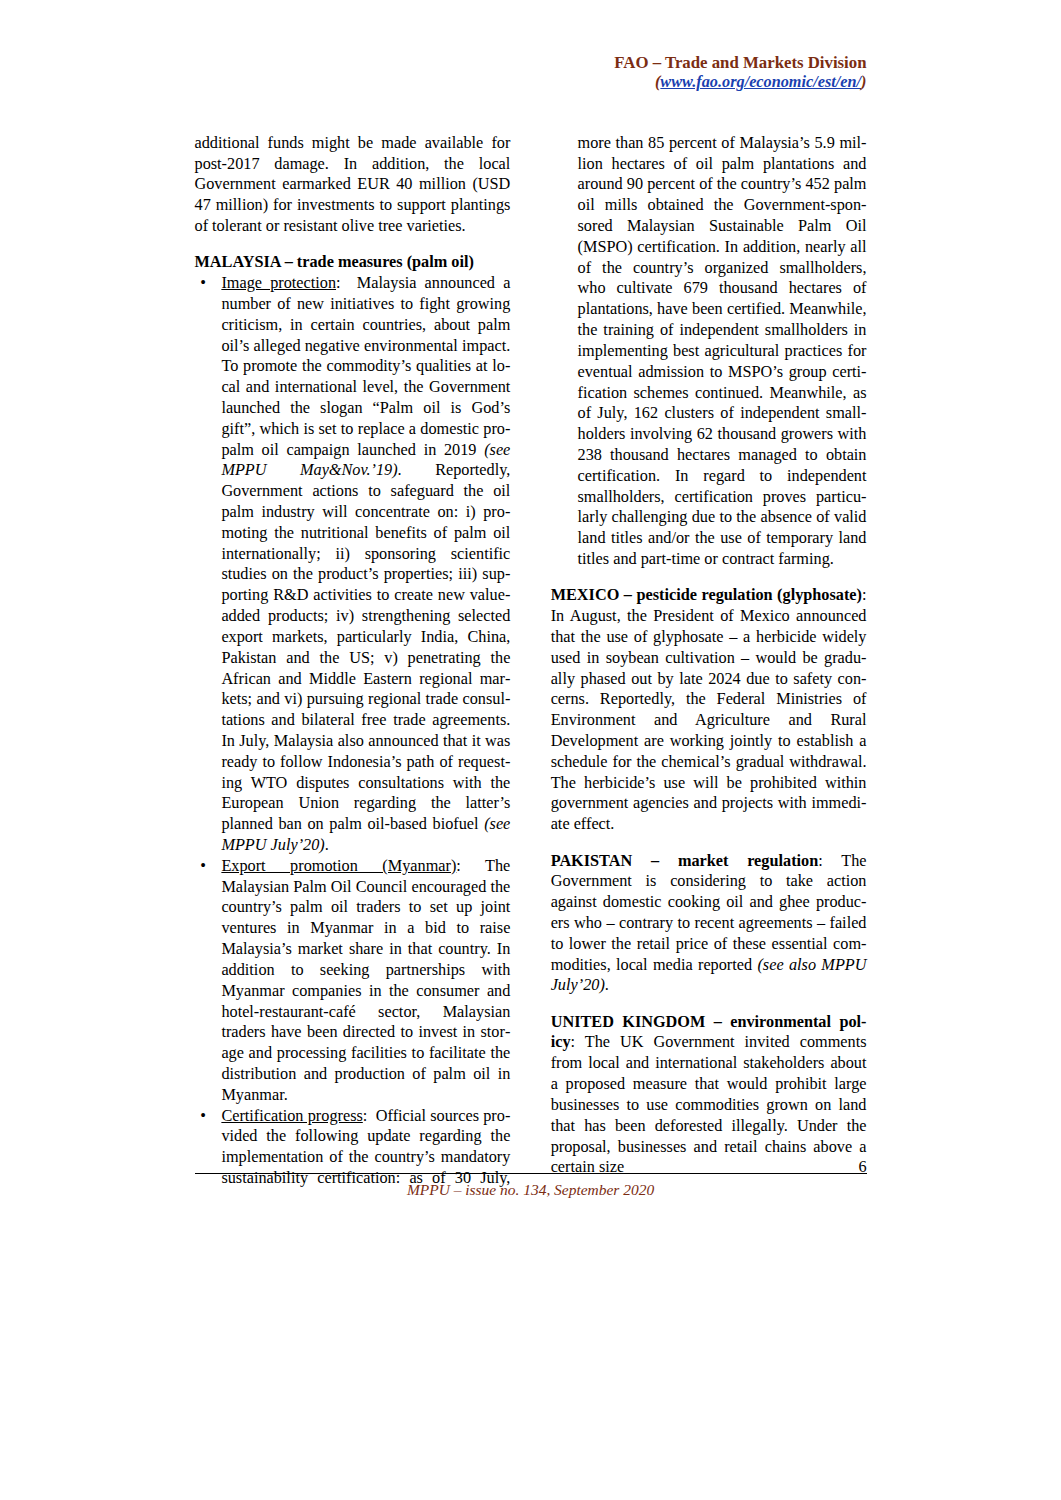FAO – Trade and Markets Division
(www.fao.org/economic/est/en/)
additional funds might be made available for post-2017 damage. In addition, the local Government earmarked EUR 40 million (USD 47 million) for investments to support plantings of tolerant or resistant olive tree varieties.
MALAYSIA – trade measures (palm oil)
Image protection: Malaysia announced a number of new initiatives to fight growing criticism, in certain countries, about palm oil’s alleged negative environmental impact. To promote the commodity’s qualities at local and international level, the Government launched the slogan “Palm oil is God’s gift”, which is set to replace a domestic pro-palm oil campaign launched in 2019 (see MPPU May&Nov.’19). Reportedly, Government actions to safeguard the oil palm industry will concentrate on: i) promoting the nutritional benefits of palm oil internationally; ii) sponsoring scientific studies on the product’s properties; iii) supporting R&D activities to create new value-added products; iv) strengthening selected export markets, particularly India, China, Pakistan and the US; v) penetrating the African and Middle Eastern regional markets; and vi) pursuing regional trade consultations and bilateral free trade agreements. In July, Malaysia also announced that it was ready to follow Indonesia’s path of requesting WTO disputes consultations with the European Union regarding the latter’s planned ban on palm oil-based biofuel (see MPPU July’20).
Export promotion (Myanmar): The Malaysian Palm Oil Council encouraged the country’s palm oil traders to set up joint ventures in Myanmar in a bid to raise Malaysia’s market share in that country. In addition to seeking partnerships with Myanmar companies in the consumer and hotel-restaurant-café sector, Malaysian traders have been directed to invest in storage and processing facilities to facilitate the distribution and production of palm oil in Myanmar.
Certification progress: Official sources provided the following update regarding the implementation of the country’s mandatory sustainability certification: as of 30 July, more than 85 percent of Malaysia’s 5.9 million hectares of oil palm plantations and around 90 percent of the country’s 452 palm oil mills obtained the Government-sponsored Malaysian Sustainable Palm Oil (MSPO) certification. In addition, nearly all of the country’s organized smallholders, who cultivate 679 thousand hectares of plantations, have been certified. Meanwhile, the training of independent smallholders in implementing best agricultural practices for eventual admission to MSPO’s group certification schemes continued. Meanwhile, as of July, 162 clusters of independent smallholders involving 62 thousand growers with 238 thousand hectares managed to obtain certification. In regard to independent smallholders, certification proves particularly challenging due to the absence of valid land titles and/or the use of temporary land titles and part-time or contract farming.
MEXICO – pesticide regulation (glyphosate): In August, the President of Mexico announced that the use of glyphosate – a herbicide widely used in soybean cultivation – would be gradually phased out by late 2024 due to safety concerns. Reportedly, the Federal Ministries of Environment and Agriculture and Rural Development are working jointly to establish a schedule for the chemical’s gradual withdrawal. The herbicide’s use will be prohibited within government agencies and projects with immediate effect.
PAKISTAN – market regulation: The Government is considering to take action against domestic cooking oil and ghee producers who – contrary to recent agreements – failed to lower the retail price of these essential commodities, local media reported (see also MPPU July’20).
UNITED KINGDOM – environmental policy: The UK Government invited comments from local and international stakeholders about a proposed measure that would prohibit large businesses to use commodities grown on land that has been deforested illegally. Under the proposal, businesses and retail chains above a certain size
6
MPPU – issue no. 134, September 2020